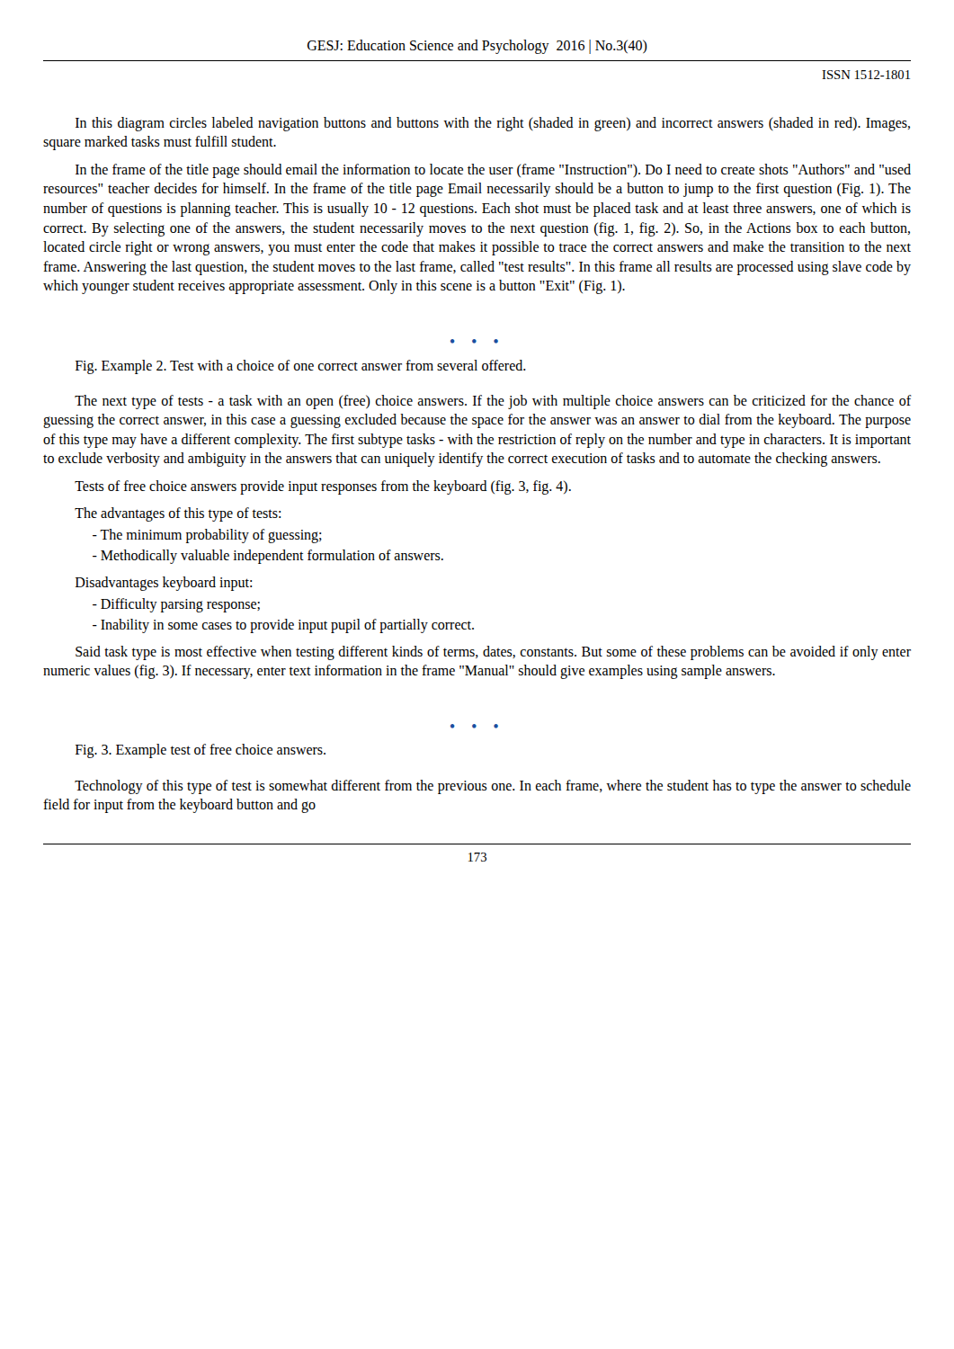GESJ: Education Science and Psychology 2016 | No.3(40)
ISSN 1512-1801
In this diagram circles labeled navigation buttons and buttons with the right (shaded in green) and incorrect answers (shaded in red). Images, square marked tasks must fulfill student.
In the frame of the title page should email the information to locate the user (frame "Instruction"). Do I need to create shots "Authors" and "used resources" teacher decides for himself. In the frame of the title page Email necessarily should be a button to jump to the first question (Fig. 1). The number of questions is planning teacher. This is usually 10 - 12 questions. Each shot must be placed task and at least three answers, one of which is correct. By selecting one of the answers, the student necessarily moves to the next question (fig. 1, fig. 2). So, in the Actions box to each button, located circle right or wrong answers, you must enter the code that makes it possible to trace the correct answers and make the transition to the next frame. Answering the last question, the student moves to the last frame, called "test results". In this frame all results are processed using slave code by which younger student receives appropriate assessment. Only in this scene is a button "Exit" (Fig. 1).
• • •
Fig. Example 2. Test with a choice of one correct answer from several offered.
The next type of tests - a task with an open (free) choice answers. If the job with multiple choice answers can be criticized for the chance of guessing the correct answer, in this case a guessing excluded because the space for the answer was an answer to dial from the keyboard. The purpose of this type may have a different complexity. The first subtype tasks - with the restriction of reply on the number and type in characters. It is important to exclude verbosity and ambiguity in the answers that can uniquely identify the correct execution of tasks and to automate the checking answers.
Tests of free choice answers provide input responses from the keyboard (fig. 3, fig. 4).
The advantages of this type of tests:
The minimum probability of guessing;
Methodically valuable independent formulation of answers.
Disadvantages keyboard input:
Difficulty parsing response;
Inability in some cases to provide input pupil of partially correct.
Said task type is most effective when testing different kinds of terms, dates, constants. But some of these problems can be avoided if only enter numeric values (fig. 3). If necessary, enter text information in the frame "Manual" should give examples using sample answers.
• • •
Fig. 3. Example test of free choice answers.
Technology of this type of test is somewhat different from the previous one. In each frame, where the student has to type the answer to schedule field for input from the keyboard button and go
173